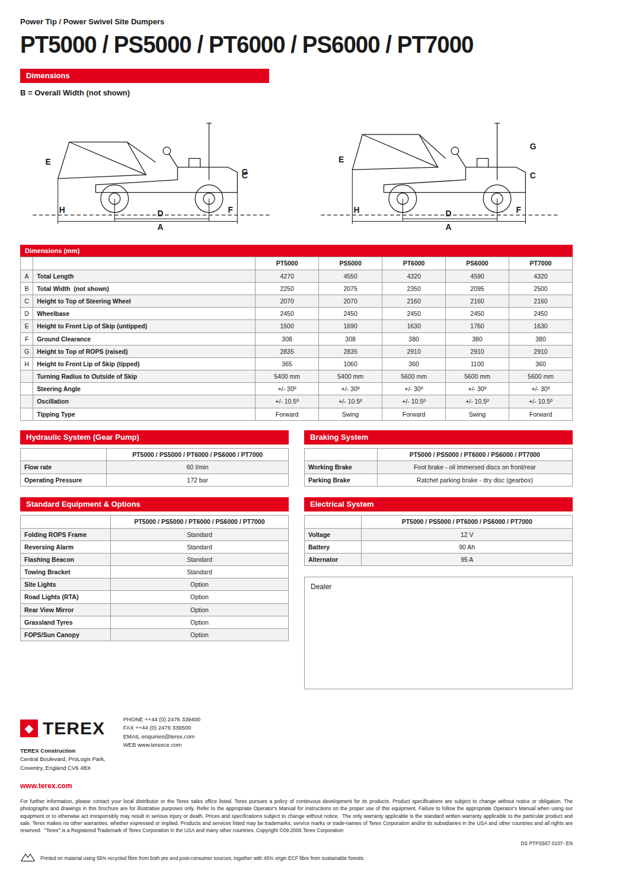Power Tip / Power Swivel Site Dumpers
PT5000 / PS5000 / PT6000 / PS6000 / PT7000
Dimensions
B = Overall Width (not shown)
E G C A D F H
E G C A D F H
Dimensions (mm)
| | | PT5000 | PS5000 | PT6000 | PS6000 | PT7000 |
| --- | --- | --- | --- | --- | --- | --- |
| A | Total Length | 4270 | 4550 | 4320 | 4590 | 4320 |
| B | Total Width (not shown) | 2250 | 2075 | 2350 | 2095 | 2500 |
| C | Height to Top of Steering Wheel | 2070 | 2070 | 2160 | 2160 | 2160 |
| D | Wheelbase | 2450 | 2450 | 2450 | 2450 | 2450 |
| E | Height to Front Lip of Skip (untipped) | 1500 | 1690 | 1630 | 1760 | 1630 |
| F | Ground Clearance | 308 | 308 | 380 | 380 | 380 |
| G | Height to Top of ROPS (raised) | 2835 | 2835 | 2910 | 2910 | 2910 |
| H | Height to Front Lip of Skip (tipped) | 365 | 1060 | 360 | 1100 | 360 |
| | Turning Radius to Outside of Skip | 5400 mm | 5400 mm | 5600 mm | 5600 mm | 5600 mm |
| | Steering Angle | +/- 30º | +/- 30º | +/- 30º | +/- 30º | +/- 30º |
| | Oscillation | +/- 10.5º | +/- 10.5º | +/- 10.5º | +/- 10.5º | +/- 10.5º |
| | Tipping Type | Forward | Swing | Forward | Swing | Forward |
Hydraulic System (Gear Pump)
| | PT5000 / PS5000 / PT6000 / PS6000 / PT7000 |
| --- | --- |
| Flow rate | 60 l/min |
| Operating Pressure | 172 bar |
Standard Equipment & Options
| | PT5000 / PS5000 / PT6000 / PS6000 / PT7000 |
| --- | --- |
| Folding ROPS Frame | Standard |
| Reversing Alarm | Standard |
| Flashing Beacon | Standard |
| Towing Bracket | Standard |
| Site Lights | Option |
| Road Lights (RTA) | Option |
| Rear View Mirror | Option |
| Grassland Tyres | Option |
| FOPS/Sun Canopy | Option |
Braking System
| | PT5000 / PS5000 / PT6000 / PS6000 / PT7000 |
| --- | --- |
| Working Brake | Foot brake - oil immersed discs on front/rear |
| Parking Brake | Ratchet parking brake - dry disc (gearbox) |
Electrical System
| | PT5000 / PS5000 / PT6000 / PS6000 / PT7000 |
| --- | --- |
| Voltage | 12 V |
| Battery | 90 Ah |
| Alternator | 95 A |
Dealer
◆ TEREX
TEREX Construction
Central Boulevard, ProLogis Park,
Coventry, England CV6 4BX
PHONE ++44 (0) 2476 339400
FAX ++44 (0) 2476 339500
EMAIL enquiries@terex.com
WEB www.terexce.com
www.terex.com
For further information, please contact your local distributor or the Terex sales office listed. Terex pursues a policy of continuous development for its products. Product specifications are subject to change without notice or obligation. The photographs and drawings in this brochure are for illustrative purposes only. Refer to the appropriate Operator's Manual for instructions on the proper use of this equipment. Failure to follow the appropriate Operator's Manual when using our equipment or to otherwise act irresponsibly may result in serious injury or death. Prices and specifications subject to change without notice. The only warranty applicable is the standard written warranty applicable to the particular product and sale. Terex makes no other warranties, whether expressed or implied. Products and services listed may be trademarks, service marks or trade-names of Terex Corporation and/or its subsidiaries in the USA and other countries and all rights are reserved. "Terex" is a Registered Trademark of Terex Corporation in the USA and many other countries. Copyright ©09.2006 Terex Corporation
DS PTPS567 0107- EN
Printed on material using 55% recycled fibre from both pre and post-consumer sources, together with 45% virgin ECF fibre from sustainable forests.